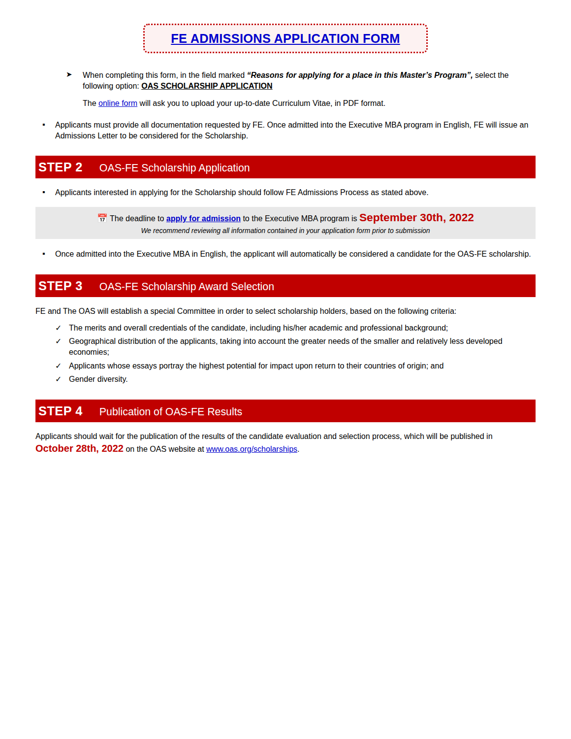FE ADMISSIONS APPLICATION FORM
When completing this form, in the field marked “Reasons for applying for a place in this Master’s Program”, select the following option: OAS SCHOLARSHIP APPLICATION
The online form will ask you to upload your up-to-date Curriculum Vitae, in PDF format.
Applicants must provide all documentation requested by FE. Once admitted into the Executive MBA program in English, FE will issue an Admissions Letter to be considered for the Scholarship.
STEP 2 OAS-FE Scholarship Application
Applicants interested in applying for the Scholarship should follow FE Admissions Process as stated above.
📅The deadline to apply for admission to the Executive MBA program is September 30th, 2022
We recommend reviewing all information contained in your application form prior to submission
Once admitted into the Executive MBA in English, the applicant will automatically be considered a candidate for the OAS-FE scholarship.
STEP 3 OAS-FE Scholarship Award Selection
FE and The OAS will establish a special Committee in order to select scholarship holders, based on the following criteria:
The merits and overall credentials of the candidate, including his/her academic and professional background;
Geographical distribution of the applicants, taking into account the greater needs of the smaller and relatively less developed economies;
Applicants whose essays portray the highest potential for impact upon return to their countries of origin; and
Gender diversity.
STEP 4 Publication of OAS-FE Results
Applicants should wait for the publication of the results of the candidate evaluation and selection process, which will be published in October 28th, 2022 on the OAS website at www.oas.org/scholarships.